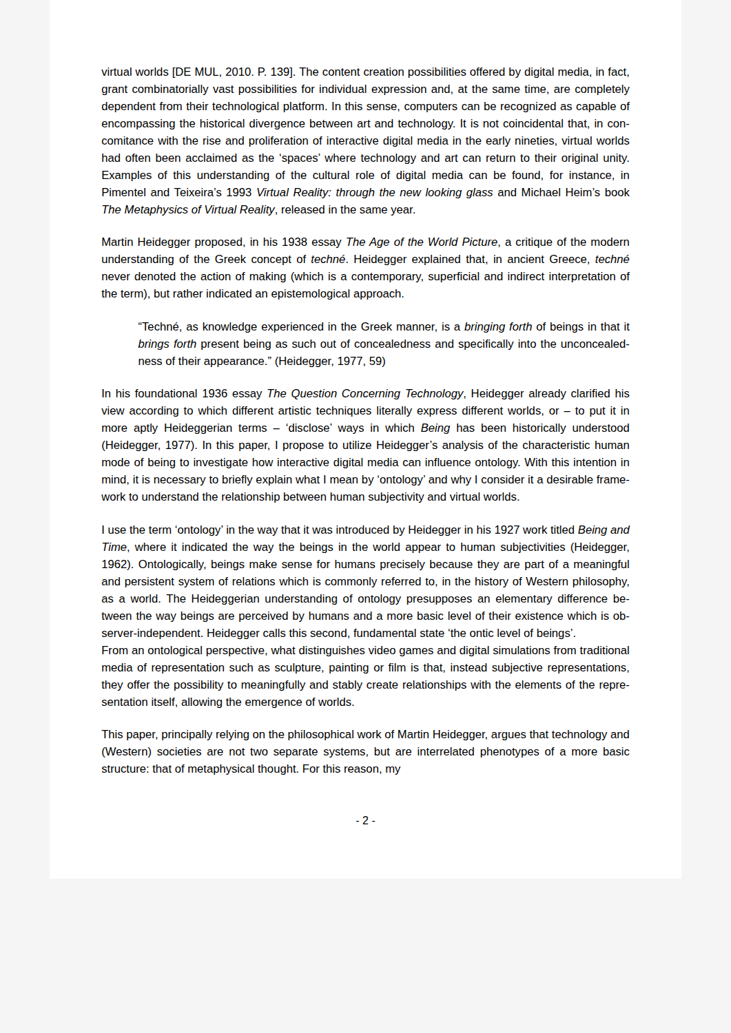virtual worlds [DE MUL, 2010. P. 139]. The content creation possibilities offered by digital media, in fact, grant combinatorially vast possibilities for individual expression and, at the same time, are completely dependent from their technological platform. In this sense, computers can be recognized as capable of encompassing the historical divergence between art and technology. It is not coincidental that, in concomitance with the rise and proliferation of interactive digital media in the early nineties, virtual worlds had often been acclaimed as the ‘spaces’ where technology and art can return to their original unity. Examples of this understanding of the cultural role of digital media can be found, for instance, in Pimentel and Teixeira’s 1993 Virtual Reality: through the new looking glass and Michael Heim’s book The Metaphysics of Virtual Reality, released in the same year.
Martin Heidegger proposed, in his 1938 essay The Age of the World Picture, a critique of the modern understanding of the Greek concept of techné. Heidegger explained that, in ancient Greece, techné never denoted the action of making (which is a contemporary, superficial and indirect interpretation of the term), but rather indicated an epistemological approach.
“Techné, as knowledge experienced in the Greek manner, is a bringing forth of beings in that it brings forth present being as such out of concealedness and specifically into the unconcealedness of their appearance.” (Heidegger, 1977, 59)
In his foundational 1936 essay The Question Concerning Technology, Heidegger already clarified his view according to which different artistic techniques literally express different worlds, or – to put it in more aptly Heideggerian terms – ‘disclose’ ways in which Being has been historically understood (Heidegger, 1977). In this paper, I propose to utilize Heidegger’s analysis of the characteristic human mode of being to investigate how interactive digital media can influence ontology. With this intention in mind, it is necessary to briefly explain what I mean by ‘ontology’ and why I consider it a desirable framework to understand the relationship between human subjectivity and virtual worlds.
I use the term ‘ontology’ in the way that it was introduced by Heidegger in his 1927 work titled Being and Time, where it indicated the way the beings in the world appear to human subjectivities (Heidegger, 1962). Ontologically, beings make sense for humans precisely because they are part of a meaningful and persistent system of relations which is commonly referred to, in the history of Western philosophy, as a world. The Heideggerian understanding of ontology presupposes an elementary difference between the way beings are perceived by humans and a more basic level of their existence which is observer-independent. Heidegger calls this second, fundamental state ‘the ontic level of beings’.
From an ontological perspective, what distinguishes video games and digital simulations from traditional media of representation such as sculpture, painting or film is that, instead subjective representations, they offer the possibility to meaningfully and stably create relationships with the elements of the representation itself, allowing the emergence of worlds.
This paper, principally relying on the philosophical work of Martin Heidegger, argues that technology and (Western) societies are not two separate systems, but are interrelated phenotypes of a more basic structure: that of metaphysical thought. For this reason, my
- 2 -